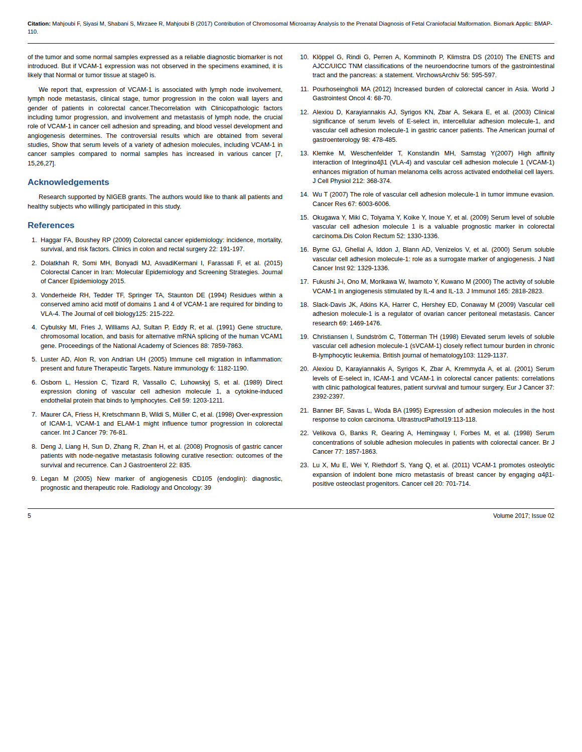Citation: Mahjoubi F, Siyasi M, Shabani S, Mirzaee R, Mahjoubi B (2017) Contribution of Chromosomal Microarray Analysis to the Prenatal Diagnosis of Fetal Craniofacial Malformation. Biomark Applic: BMAP-110.
of the tumor and some normal samples expressed as a reliable diagnostic biomarker is not introduced. But if VCAM-1 expression was not observed in the specimens examined, it is likely that Normal or tumor tissue at stage0 is.
We report that, expression of VCAM-1 is associated with lymph node involvement, lymph node metastasis, clinical stage, tumor progression in the colon wall layers and gender of patients in colorectal cancer.Thecorrelation with Clinicopathologic factors including tumor progression, and involvement and metastasis of lymph node, the crucial role of VCAM-1 in cancer cell adhesion and spreading, and blood vessel development and angiogenesis determines. The controversial results which are obtained from several studies, Show that serum levels of a variety of adhesion molecules, including VCAM-1 in cancer samples compared to normal samples has increased in various cancer [7, 15,26,27].
Acknowledgements
Research supported by NIGEB grants. The authors would like to thank all patients and healthy subjects who willingly participated in this study.
References
Haggar FA, Boushey RP (2009) Colorectal cancer epidemiology: incidence, mortality, survival, and risk factors. Clinics in colon and rectal surgery 22: 191-197.
Dolatkhah R, Somi MH, Bonyadi MJ, AsvadiKermani I, Farassati F, et al. (2015) Colorectal Cancer in Iran: Molecular Epidemiology and Screening Strategies. Journal of Cancer Epidemiology 2015.
Vonderheide RH, Tedder TF, Springer TA, Staunton DE (1994) Residues within a conserved amino acid motif of domains 1 and 4 of VCAM-1 are required for binding to VLA-4. The Journal of cell biology125: 215-222.
Cybulsky MI, Fries J, Williams AJ, Sultan P, Eddy R, et al. (1991) Gene structure, chromosomal location, and basis for alternative mRNA splicing of the human VCAM1 gene. Proceedings of the National Academy of Sciences 88: 7859-7863.
Luster AD, Alon R, von Andrian UH (2005) Immune cell migration in inflammation: present and future Therapeutic Targets. Nature immunology 6: 1182-1190.
Osborn L, Hession C, Tizard R, Vassallo C, Luhowskyj S, et al. (1989) Direct expression cloning of vascular cell adhesion molecule 1, a cytokine-induced endothelial protein that binds to lymphocytes. Cell 59: 1203-1211.
Maurer CA, Friess H, Kretschmann B, Wildi S, Müller C, et al. (1998) Over-expression of ICAM-1, VCAM-1 and ELAM-1 might influence tumor progression in colorectal cancer. Int J Cancer 79: 76-81.
Deng J, Liang H, Sun D, Zhang R, Zhan H, et al. (2008) Prognosis of gastric cancer patients with node-negative metastasis following curative resection: outcomes of the survival and recurrence. Can J Gastroenterol 22: 835.
Legan M (2005) New marker of angiogenesis CD105 (endoglin): diagnostic, prognostic and therapeutic role. Radiology and Oncology: 39
Klöppel G, Rindi G, Perren A, Komminoth P, Klimstra DS (2010) The ENETS and AJCC/UICC TNM classifications of the neuroendocrine tumors of the gastrointestinal tract and the pancreas: a statement. VirchowsArchiv 56: 595-597.
Pourhoseingholi MA (2012) Increased burden of colorectal cancer in Asia. World J Gastrointest Oncol 4: 68-70.
Alexiou D, Karayiannakis AJ, Syrigos KN, Zbar A, Sekara E, et al. (2003) Clinical significance of serum levels of E-select in, intercellular adhesion molecule-1, and vascular cell adhesion molecule-1 in gastric cancer patients. The American journal of gastroenterology 98: 478-485.
Klemke M, Weschenfelder T, Konstandin MH, Samstag Y(2007) High affinity interaction of Integrinα4β1 (VLA-4) and vascular cell adhesion molecule 1 (VCAM-1) enhances migration of human melanoma cells across activated endothelial cell layers. J Cell Physiol 212: 368-374.
Wu T (2007) The role of vascular cell adhesion molecule-1 in tumor immune evasion. Cancer Res 67: 6003-6006.
Okugawa Y, Miki C, Toiyama Y, Koike Y, Inoue Y, et al. (2009) Serum level of soluble vascular cell adhesion molecule 1 is a valuable prognostic marker in colorectal carcinoma.Dis Colon Rectum 52: 1330-1336.
Byrne GJ, Ghellal A, Iddon J, Blann AD, Venizelos V, et al. (2000) Serum soluble vascular cell adhesion molecule-1: role as a surrogate marker of angiogenesis. J Natl Cancer Inst 92: 1329-1336.
Fukushi J-i, Ono M, Morikawa W, Iwamoto Y, Kuwano M (2000) The activity of soluble VCAM-1 in angiogenesis stimulated by IL-4 and IL-13. J Immunol 165: 2818-2823.
Slack-Davis JK, Atkins KA, Harrer C, Hershey ED, Conaway M (2009) Vascular cell adhesion molecule-1 is a regulator of ovarian cancer peritoneal metastasis. Cancer research 69: 1469-1476.
Christiansen I, Sundström C, Tötterman TH (1998) Elevated serum levels of soluble vascular cell adhesion molecule-1 (sVCAM-1) closely reflect tumour burden in chronic B-lymphocytic leukemia. British journal of hematology103: 1129-1137.
Alexiou D, Karayiannakis A, Syrigos K, Zbar A, Kremmyda A, et al. (2001) Serum levels of E-select in, ICAM-1 and VCAM-1 in colorectal cancer patients: correlations with clinic pathological features, patient survival and tumour surgery. Eur J Cancer 37: 2392-2397.
Banner BF, Savas L, Woda BA (1995) Expression of adhesion molecules in the host response to colon carcinoma. UltrastructPathol19:113-118.
Velikova G, Banks R, Gearing A, Hemingway I, Forbes M, et al. (1998) Serum concentrations of soluble adhesion molecules in patients with colorectal cancer. Br J Cancer 77: 1857-1863.
Lu X, Mu E, Wei Y, Riethdorf S, Yang Q, et al. (2011) VCAM-1 promotes osteolytic expansion of indolent bone micro metastasis of breast cancer by engaging α4β1-positive osteoclast progenitors. Cancer cell 20: 701-714.
5 Volume 2017; Issue 02